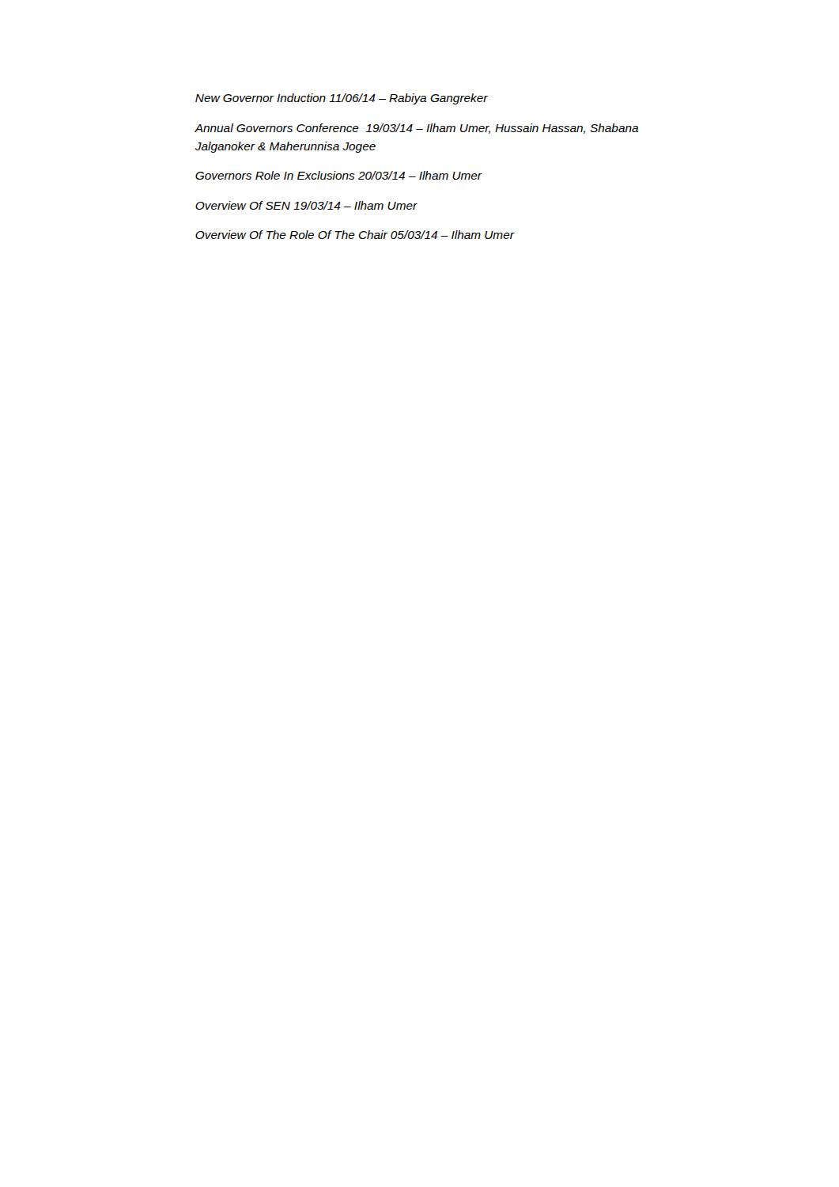New Governor Induction 11/06/14 – Rabiya Gangreker
Annual Governors Conference 19/03/14 – Ilham Umer, Hussain Hassan, Shabana Jalganoker & Maherunnisa Jogee
Governors Role In Exclusions 20/03/14 – Ilham Umer
Overview Of SEN 19/03/14 – Ilham Umer
Overview Of The Role Of The Chair 05/03/14 – Ilham Umer